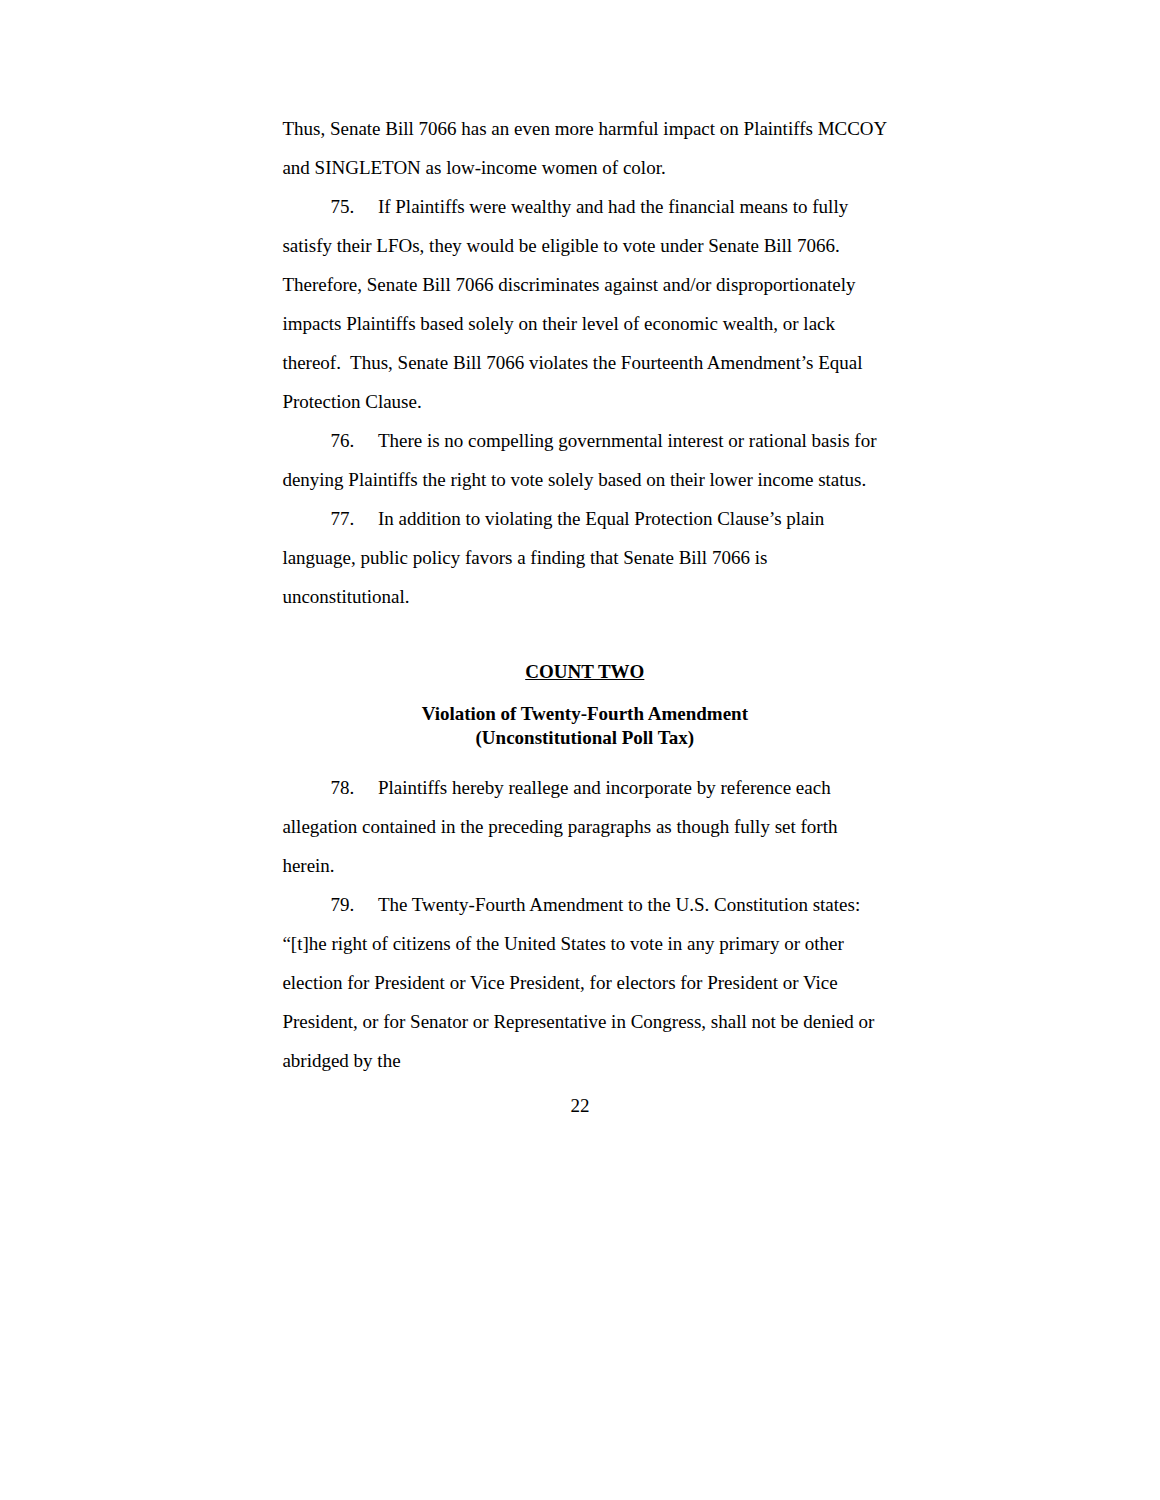Thus, Senate Bill 7066 has an even more harmful impact on Plaintiffs MCCOY and SINGLETON as low-income women of color.
75. If Plaintiffs were wealthy and had the financial means to fully satisfy their LFOs, they would be eligible to vote under Senate Bill 7066. Therefore, Senate Bill 7066 discriminates against and/or disproportionately impacts Plaintiffs based solely on their level of economic wealth, or lack thereof. Thus, Senate Bill 7066 violates the Fourteenth Amendment’s Equal Protection Clause.
76. There is no compelling governmental interest or rational basis for denying Plaintiffs the right to vote solely based on their lower income status.
77. In addition to violating the Equal Protection Clause’s plain language, public policy favors a finding that Senate Bill 7066 is unconstitutional.
COUNT TWO
Violation of Twenty-Fourth Amendment
(Unconstitutional Poll Tax)
78. Plaintiffs hereby reallege and incorporate by reference each allegation contained in the preceding paragraphs as though fully set forth herein.
79. The Twenty-Fourth Amendment to the U.S. Constitution states: “[t]he right of citizens of the United States to vote in any primary or other election for President or Vice President, for electors for President or Vice President, or for Senator or Representative in Congress, shall not be denied or abridged by the
22